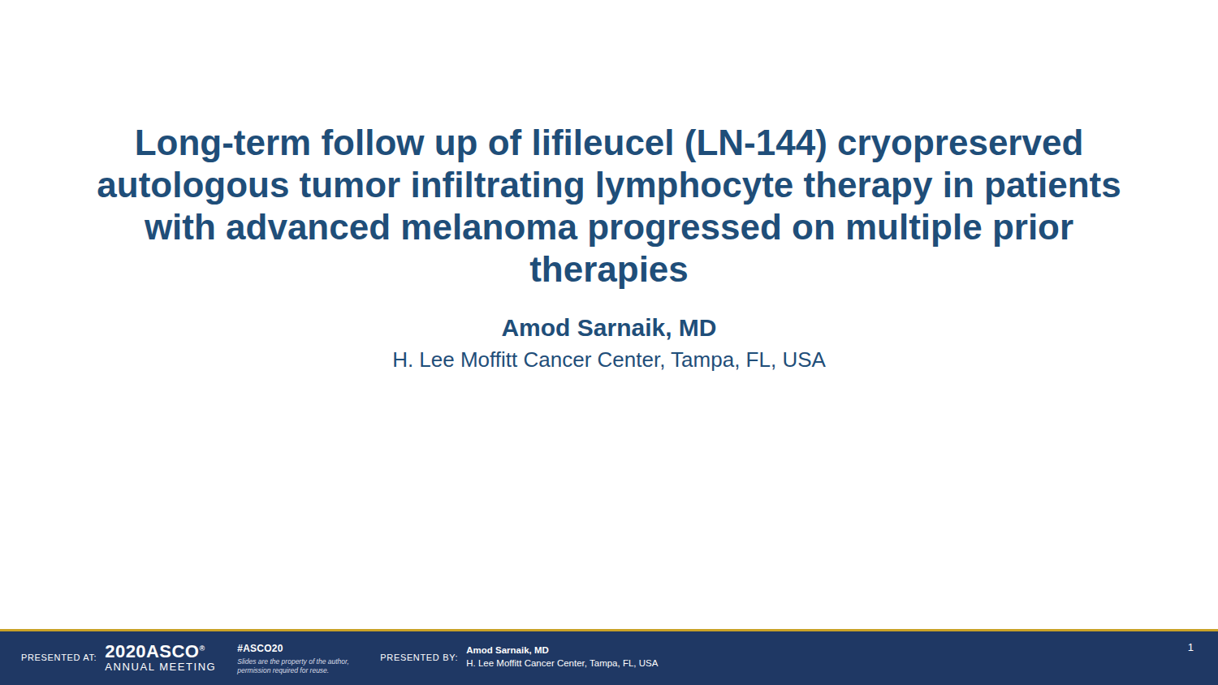Long-term follow up of lifileucel (LN-144) cryopreserved autologous tumor infiltrating lymphocyte therapy in patients with advanced melanoma progressed on multiple prior therapies
Amod Sarnaik, MD
H. Lee Moffitt Cancer Center, Tampa, FL, USA
Presented at: 2020ASCO® Annual Meeting
#ASCO20 Slides are the property of the author, permission required for reuse.
Presented by: Amod Sarnaik, MD H. Lee Moffitt Cancer Center, Tampa, FL, USA
1